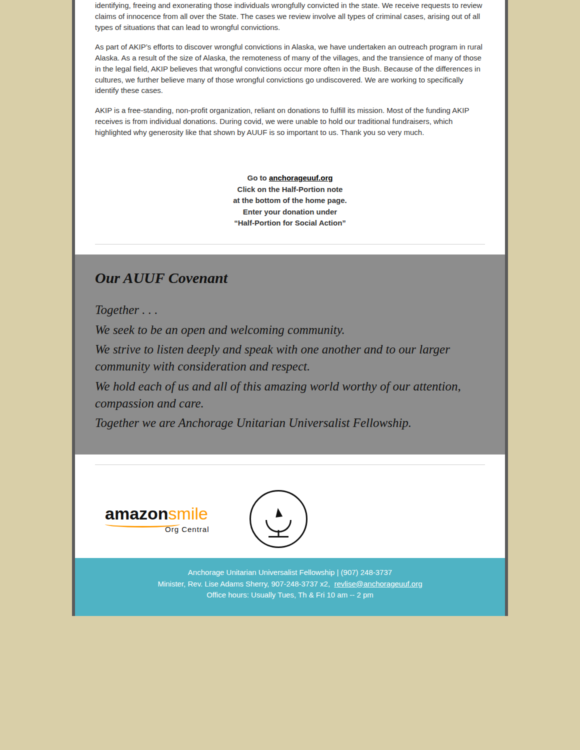identifying, freeing and exonerating those individuals wrongfully convicted in the state. We receive requests to review claims of innocence from all over the State. The cases we review involve all types of criminal cases, arising out of all types of situations that can lead to wrongful convictions.
As part of AKIP’s efforts to discover wrongful convictions in Alaska, we have undertaken an outreach program in rural Alaska. As a result of the size of Alaska, the remoteness of many of the villages, and the transience of many of those in the legal field, AKIP believes that wrongful convictions occur more often in the Bush. Because of the differences in cultures, we further believe many of those wrongful convictions go undiscovered. We are working to specifically identify these cases.
AKIP is a free-standing, non-profit organization, reliant on donations to fulfill its mission. Most of the funding AKIP receives is from individual donations. During covid, we were unable to hold our traditional fundraisers, which highlighted why generosity like that shown by AUUF is so important to us. Thank you so very much.
Go to anchorageuuf.org
Click on the Half-Portion note
at the bottom of the home page.
Enter your donation under
“Half-Portion for Social Action”
Our AUUF Covenant
Together . . .
We seek to be an open and welcoming community.
We strive to listen deeply and speak with one another and to our larger community with consideration and respect.
We hold each of us and all of this amazing world worthy of our attention, compassion and care.
Together we are Anchorage Unitarian Universalist Fellowship.
amazonsmile Org Central
Anchorage Unitarian Universalist Fellowship | (907) 248-3737
Minister, Rev. Lise Adams Sherry, 907-248-3737 x2, revlise@anchorageuuf.org
Office hours: Usually Tues, Th & Fri 10 am -- 2 pm